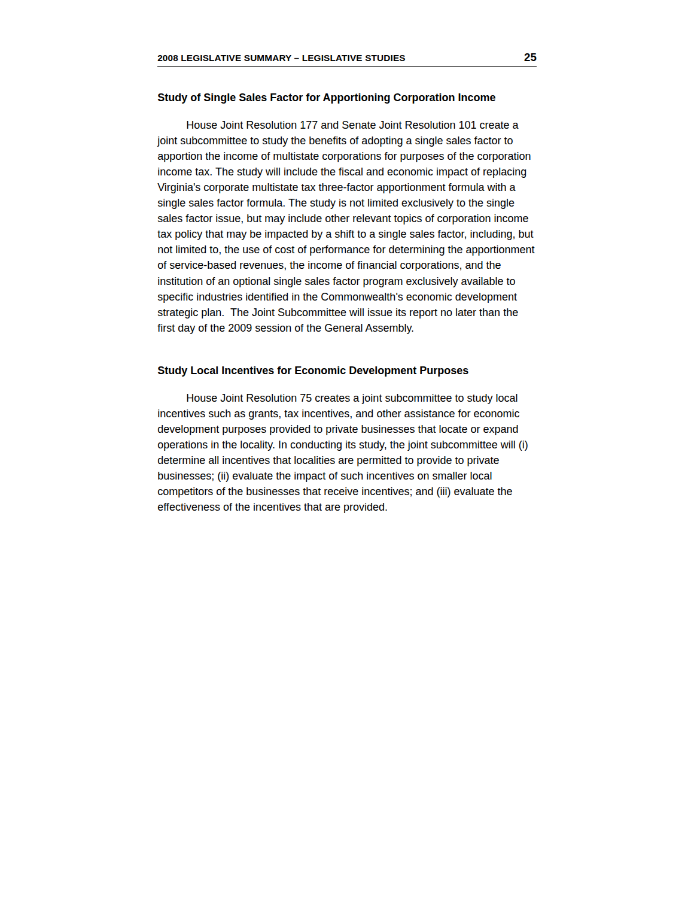2008 Legislative Summary – Legislative Studies 25
Study of Single Sales Factor for Apportioning Corporation Income
House Joint Resolution 177 and Senate Joint Resolution 101 create a joint subcommittee to study the benefits of adopting a single sales factor to apportion the income of multistate corporations for purposes of the corporation income tax. The study will include the fiscal and economic impact of replacing Virginia's corporate multistate tax three-factor apportionment formula with a single sales factor formula. The study is not limited exclusively to the single sales factor issue, but may include other relevant topics of corporation income tax policy that may be impacted by a shift to a single sales factor, including, but not limited to, the use of cost of performance for determining the apportionment of service-based revenues, the income of financial corporations, and the institution of an optional single sales factor program exclusively available to specific industries identified in the Commonwealth's economic development strategic plan. The Joint Subcommittee will issue its report no later than the first day of the 2009 session of the General Assembly.
Study Local Incentives for Economic Development Purposes
House Joint Resolution 75 creates a joint subcommittee to study local incentives such as grants, tax incentives, and other assistance for economic development purposes provided to private businesses that locate or expand operations in the locality. In conducting its study, the joint subcommittee will (i) determine all incentives that localities are permitted to provide to private businesses; (ii) evaluate the impact of such incentives on smaller local competitors of the businesses that receive incentives; and (iii) evaluate the effectiveness of the incentives that are provided.